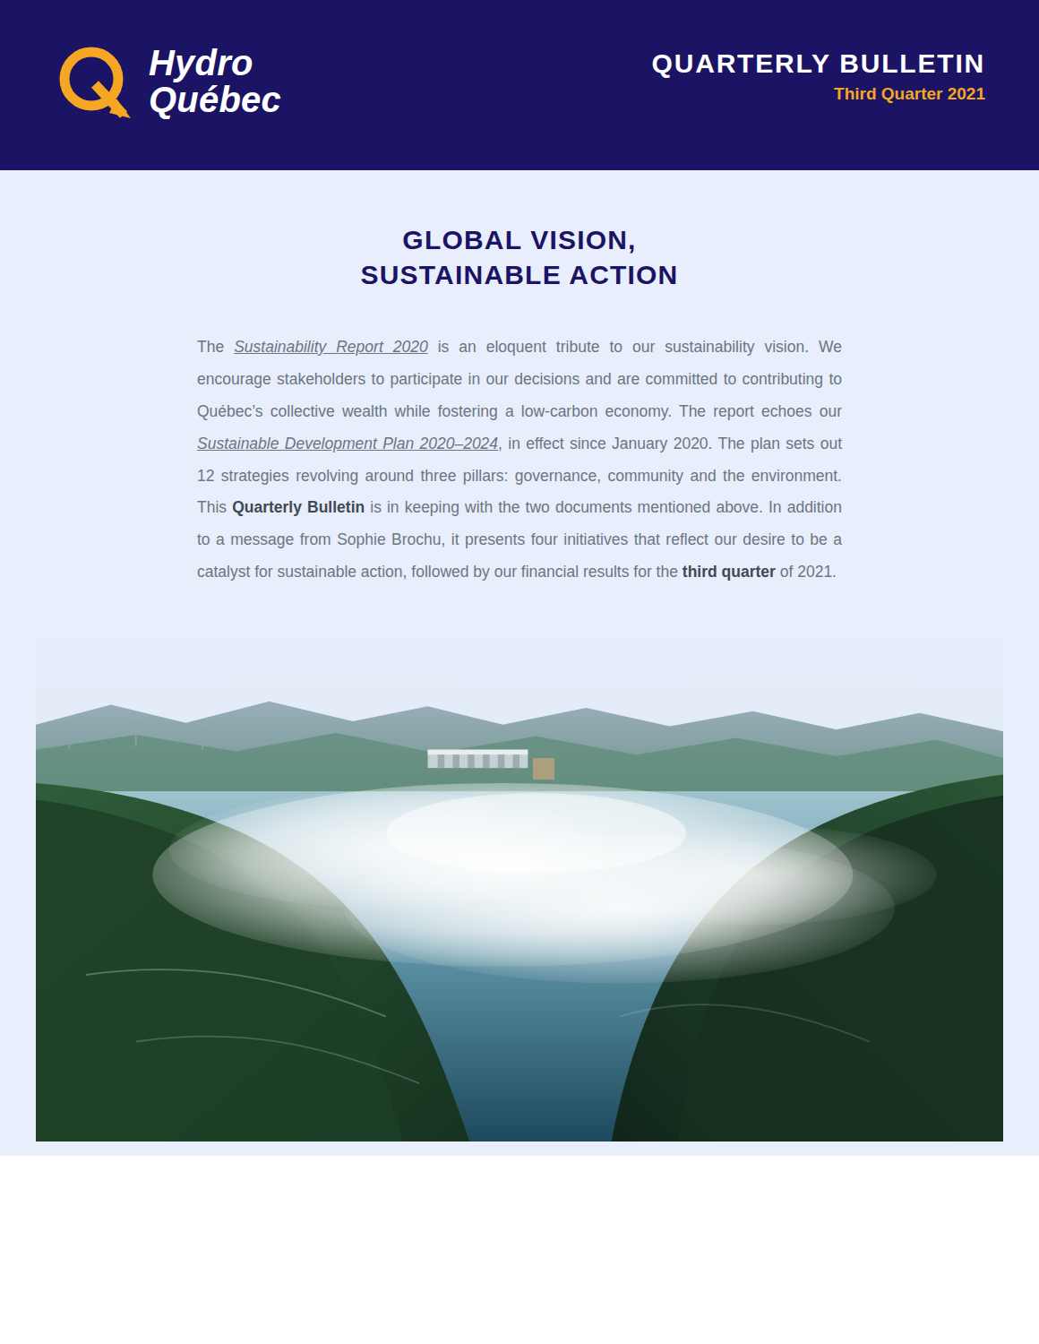Hydro
Québec
Quarterly Bulletin
Third Quarter 2021
Global vision,
sustainable action
The Sustainability Report 2020 is an eloquent tribute to our sustainability vision. We encourage stakeholders to participate in our decisions and are committed to contributing to Québec’s collective wealth while fostering a low-carbon economy. The report echoes our Sustainable Development Plan 2020–2024, in effect since January 2020. The plan sets out 12 strategies revolving around three pillars: governance, community and the environment. This Quarterly Bulletin is in keeping with the two documents mentioned above. In addition to a message from Sophie Brochu, it presents four initiatives that reflect our desire to be a catalyst for sustainable action, followed by our financial results for the third quarter of 2021.